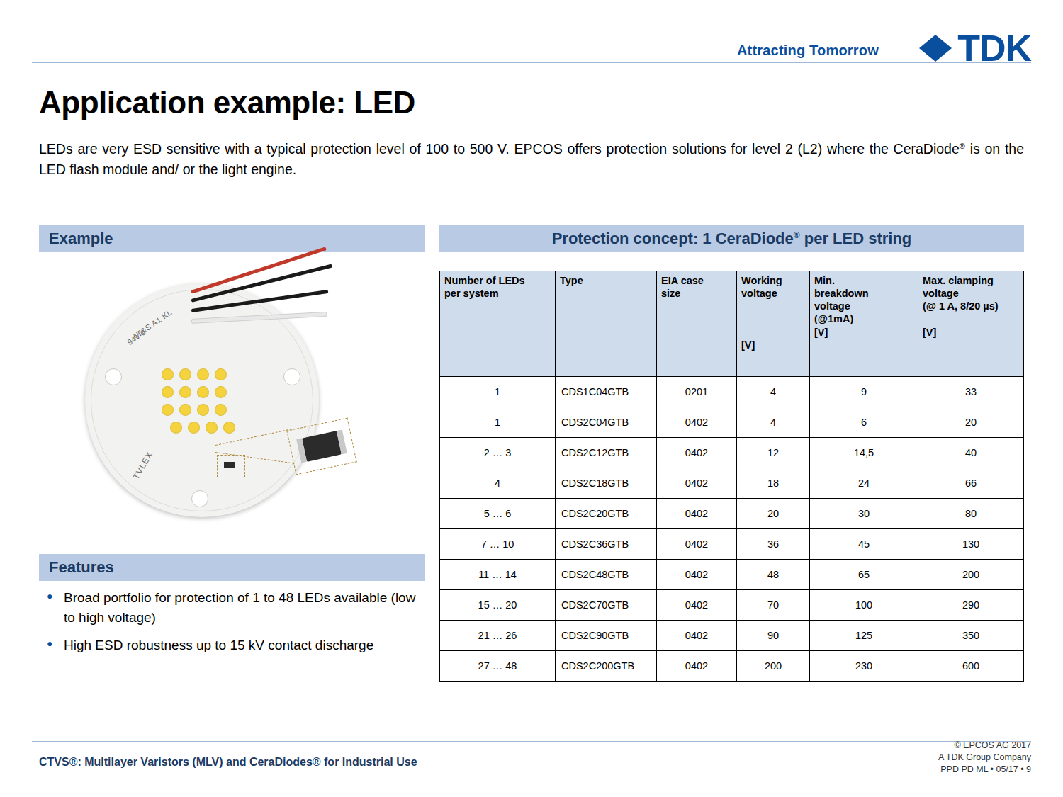Attracting Tomorrow
TDK
Application example: LED
LEDs are very ESD sensitive with a typical protection level of 100 to 500 V. EPCOS offers protection solutions for level 2 (L2) where the CeraDiode® is on the LED flash module and/ or the light engine.
Example
AT&S A1 KL
94V-0
TVLEX
Features
Broad portfolio for protection of 1 to 48 LEDs available (low to high voltage)
High ESD robustness up to 15 kV contact discharge
Protection concept: 1 CeraDiode® per LED string
| Number of LEDs per system | Type | EIA case size | Working voltage [V] | Min. breakdown voltage (@1mA) [V] | Max. clamping voltage (@ 1 A, 8/20 µs) [V] |
| --- | --- | --- | --- | --- | --- |
| 1 | CDS1C04GTB | 0201 | 4 | 9 | 33 |
| 1 | CDS2C04GTB | 0402 | 4 | 6 | 20 |
| 2 … 3 | CDS2C12GTB | 0402 | 12 | 14,5 | 40 |
| 4 | CDS2C18GTB | 0402 | 18 | 24 | 66 |
| 5 … 6 | CDS2C20GTB | 0402 | 20 | 30 | 80 |
| 7 … 10 | CDS2C36GTB | 0402 | 36 | 45 | 130 |
| 11 … 14 | CDS2C48GTB | 0402 | 48 | 65 | 200 |
| 15 … 20 | CDS2C70GTB | 0402 | 70 | 100 | 290 |
| 21 … 26 | CDS2C90GTB | 0402 | 90 | 125 | 350 |
| 27 … 48 | CDS2C200GTB | 0402 | 200 | 230 | 600 |
CTVS®: Multilayer Varistors (MLV) and CeraDiodes® for Industrial Use
© EPCOS AG 2017
A TDK Group Company
PPD PD ML • 05/17 • 9